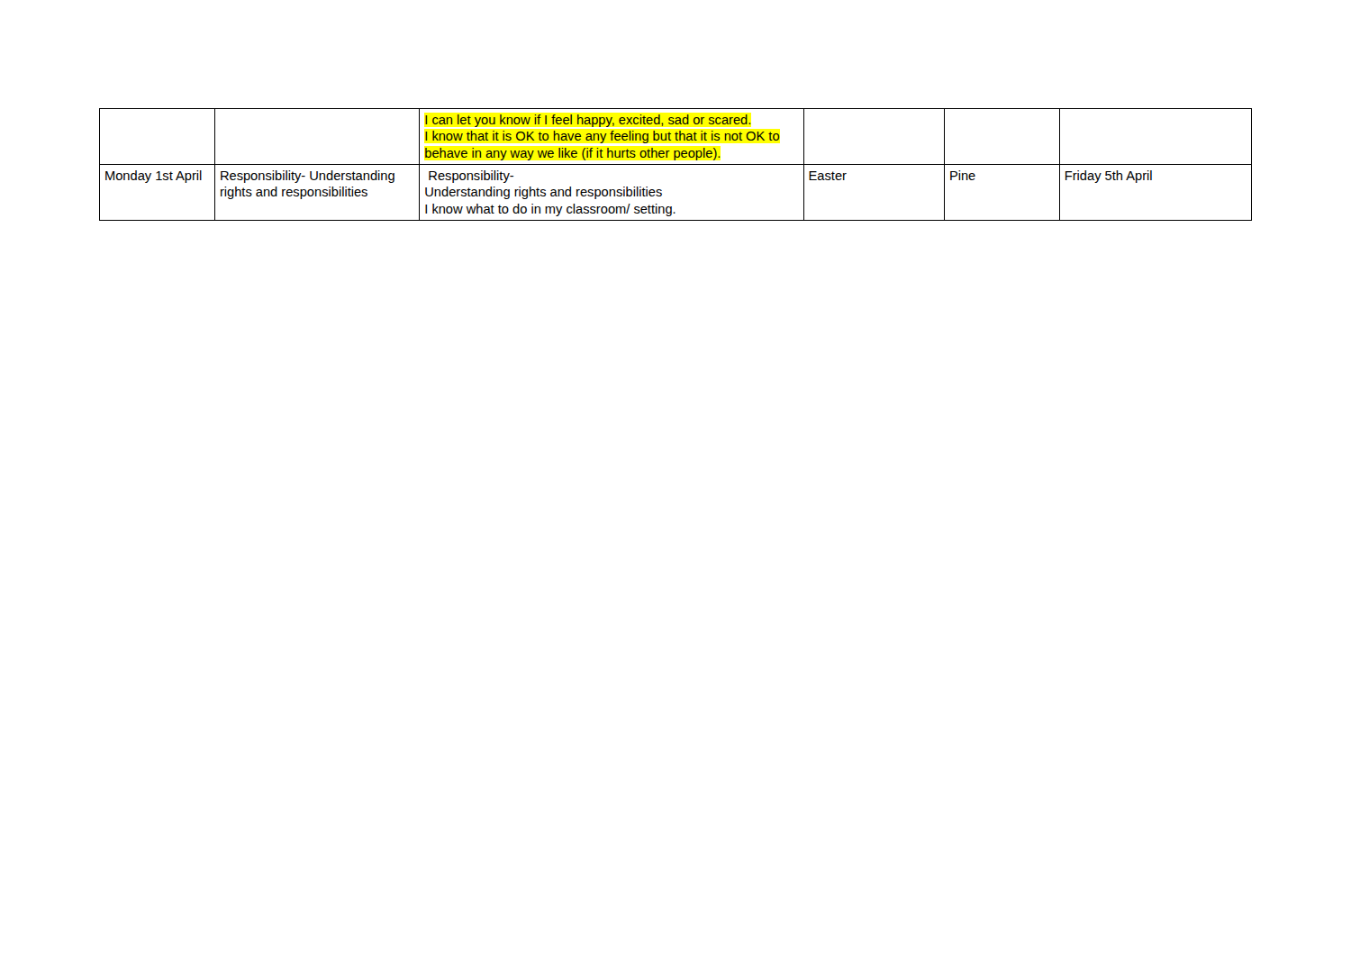| | | I can let you know if I feel happy, excited, sad or scared. I know that it is OK to have any feeling but that it is not OK to behave in any way we like (if it hurts other people). | | | |
| Monday 1st April | Responsibility- Understanding rights and responsibilities | Responsibility- Understanding rights and responsibilities I know what to do in my classroom/ setting. | Easter | Pine | Friday 5th April |